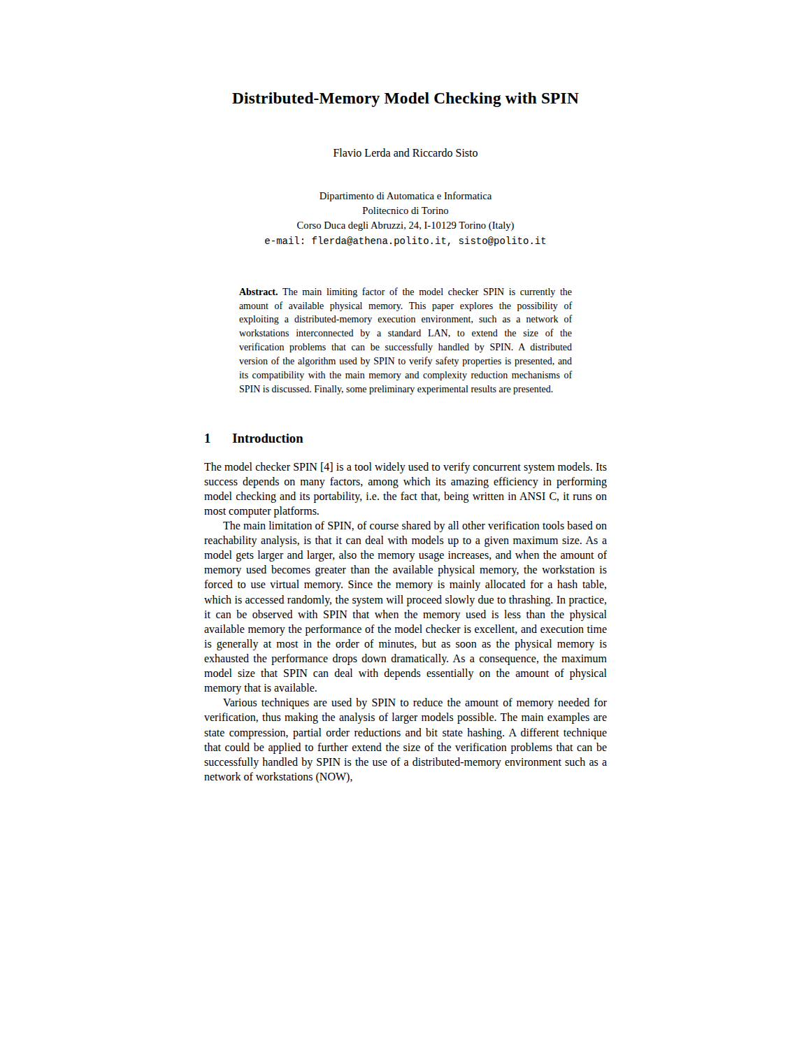Distributed-Memory Model Checking with SPIN
Flavio Lerda and Riccardo Sisto
Dipartimento di Automatica e Informatica
Politecnico di Torino
Corso Duca degli Abruzzi, 24, I-10129 Torino (Italy)
e-mail: flerda@athena.polito.it, sisto@polito.it
Abstract. The main limiting factor of the model checker SPIN is currently the amount of available physical memory. This paper explores the possibility of exploiting a distributed-memory execution environment, such as a network of workstations interconnected by a standard LAN, to extend the size of the verification problems that can be successfully handled by SPIN. A distributed version of the algorithm used by SPIN to verify safety properties is presented, and its compatibility with the main memory and complexity reduction mechanisms of SPIN is discussed. Finally, some preliminary experimental results are presented.
1 Introduction
The model checker SPIN [4] is a tool widely used to verify concurrent system models. Its success depends on many factors, among which its amazing efficiency in performing model checking and its portability, i.e. the fact that, being written in ANSI C, it runs on most computer platforms.
The main limitation of SPIN, of course shared by all other verification tools based on reachability analysis, is that it can deal with models up to a given maximum size. As a model gets larger and larger, also the memory usage increases, and when the amount of memory used becomes greater than the available physical memory, the workstation is forced to use virtual memory. Since the memory is mainly allocated for a hash table, which is accessed randomly, the system will proceed slowly due to thrashing. In practice, it can be observed with SPIN that when the memory used is less than the physical available memory the performance of the model checker is excellent, and execution time is generally at most in the order of minutes, but as soon as the physical memory is exhausted the performance drops down dramatically. As a consequence, the maximum model size that SPIN can deal with depends essentially on the amount of physical memory that is available.
Various techniques are used by SPIN to reduce the amount of memory needed for verification, thus making the analysis of larger models possible. The main examples are state compression, partial order reductions and bit state hashing. A different technique that could be applied to further extend the size of the verification problems that can be successfully handled by SPIN is the use of a distributed-memory environment such as a network of workstations (NOW),